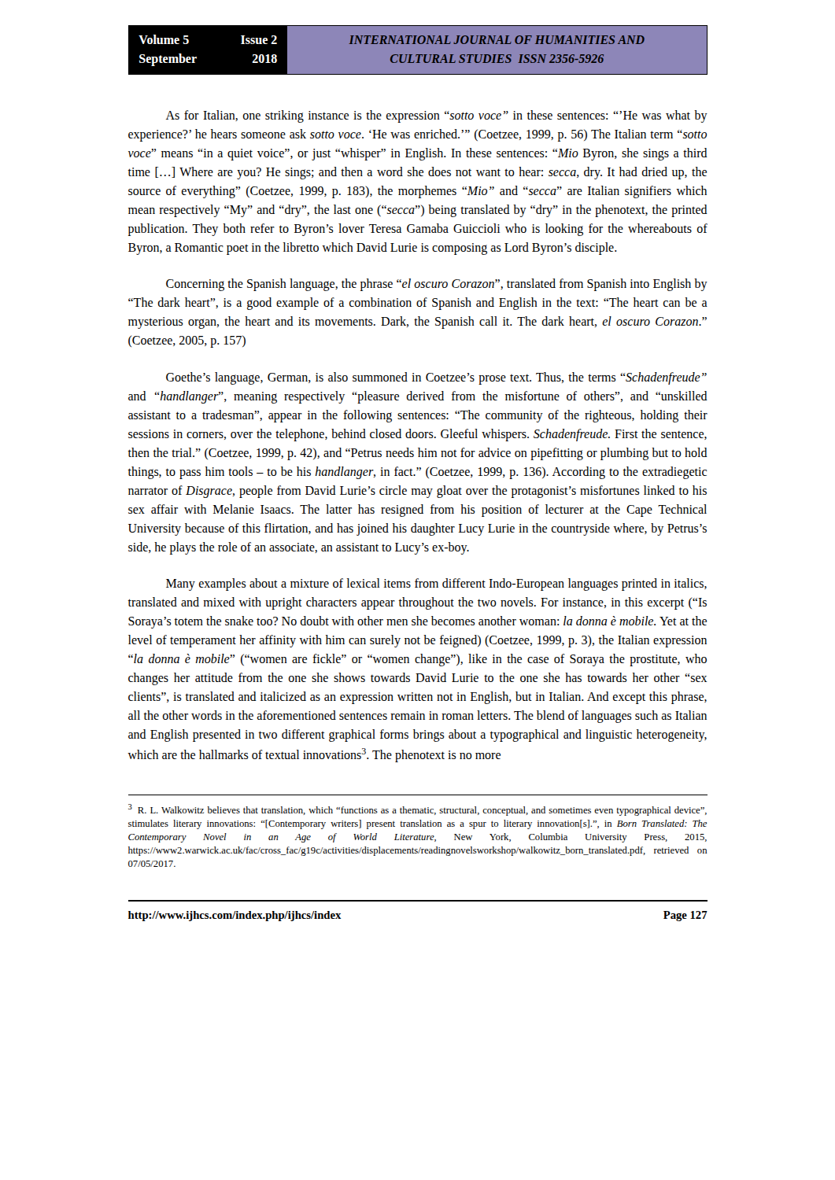Volume 5 Issue 2
September 2018
INTERNATIONAL JOURNAL OF HUMANITIES AND
CULTURAL STUDIES ISSN 2356-5926
As for Italian, one striking instance is the expression “sotto voce” in these sentences: “’He was what by experience?’ he hears someone ask sotto voce. ‘He was enriched.’” (Coetzee, 1999, p. 56) The Italian term “sotto voce” means “in a quiet voice”, or just “whisper” in English. In these sentences: “Mio Byron, she sings a third time […] Where are you? He sings; and then a word she does not want to hear: secca, dry. It had dried up, the source of everything” (Coetzee, 1999, p. 183), the morphemes “Mio” and “secca” are Italian signifiers which mean respectively “My” and “dry”, the last one (“secca”) being translated by “dry” in the phenotext, the printed publication. They both refer to Byron’s lover Teresa Gamaba Guiccioli who is looking for the whereabouts of Byron, a Romantic poet in the libretto which David Lurie is composing as Lord Byron’s disciple.
Concerning the Spanish language, the phrase “el oscuro Corazon”, translated from Spanish into English by “The dark heart”, is a good example of a combination of Spanish and English in the text: “The heart can be a mysterious organ, the heart and its movements. Dark, the Spanish call it. The dark heart, el oscuro Corazon.” (Coetzee, 2005, p. 157)
Goethe’s language, German, is also summoned in Coetzee’s prose text. Thus, the terms “Schadenfreude” and “handlanger”, meaning respectively “pleasure derived from the misfortune of others”, and “unskilled assistant to a tradesman”, appear in the following sentences: “The community of the righteous, holding their sessions in corners, over the telephone, behind closed doors. Gleeful whispers. Schadenfreude. First the sentence, then the trial.” (Coetzee, 1999, p. 42), and “Petrus needs him not for advice on pipefitting or plumbing but to hold things, to pass him tools – to be his handlanger, in fact.” (Coetzee, 1999, p. 136). According to the extradiegetic narrator of Disgrace, people from David Lurie’s circle may gloat over the protagonist’s misfortunes linked to his sex affair with Melanie Isaacs. The latter has resigned from his position of lecturer at the Cape Technical University because of this flirtation, and has joined his daughter Lucy Lurie in the countryside where, by Petrus’s side, he plays the role of an associate, an assistant to Lucy’s ex-boy.
Many examples about a mixture of lexical items from different Indo-European languages printed in italics, translated and mixed with upright characters appear throughout the two novels. For instance, in this excerpt (“Is Soraya’s totem the snake too? No doubt with other men she becomes another woman: la donna è mobile. Yet at the level of temperament her affinity with him can surely not be feigned) (Coetzee, 1999, p. 3), the Italian expression “la donna è mobile” (“women are fickle” or “women change”), like in the case of Soraya the prostitute, who changes her attitude from the one she shows towards David Lurie to the one she has towards her other “sex clients”, is translated and italicized as an expression written not in English, but in Italian. And except this phrase, all the other words in the aforementioned sentences remain in roman letters. The blend of languages such as Italian and English presented in two different graphical forms brings about a typographical and linguistic heterogeneity, which are the hallmarks of textual innovations3. The phenotext is no more
3 R. L. Walkowitz believes that translation, which “functions as a thematic, structural, conceptual, and sometimes even typographical device”, stimulates literary innovations: “[Contemporary writers] present translation as a spur to literary innovation[s].”, in Born Translated: The Contemporary Novel in an Age of World Literature, New York, Columbia University Press, 2015, https://www2.warwick.ac.uk/fac/cross_fac/g19c/activities/displacements/readingnovelsworkshop/walkowitz_born_translated.pdf, retrieved on 07/05/2017.
http://www.ijhcs.com/index.php/ijhcs/index Page 127